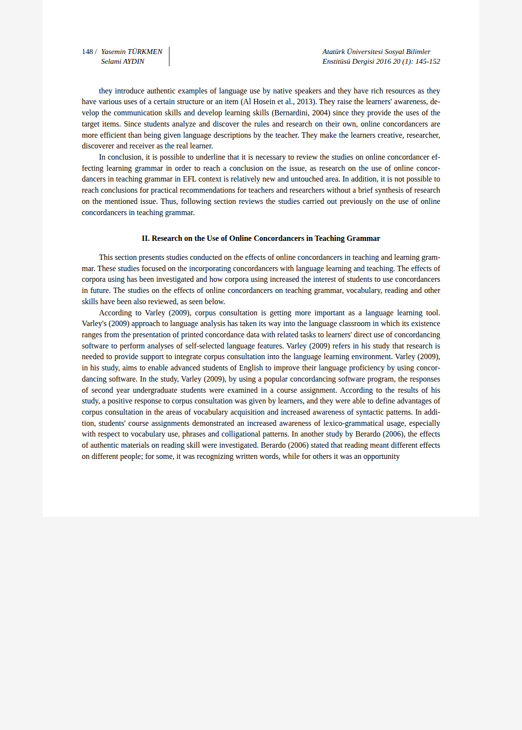148 / Yasemin TÜRKMEN Selami AYDIN
Atatürk Üniversitesi Sosyal Bilimler Enstitüsü Dergisi 2016 20 (1): 145-152
they introduce authentic examples of language use by native speakers and they have rich resources as they have various uses of a certain structure or an item (Al Hosein et al., 2013). They raise the learners' awareness, develop the communication skills and develop learning skills (Bernardini, 2004) since they provide the uses of the target items. Since students analyze and discover the rules and research on their own, online concordancers are more efficient than being given language descriptions by the teacher. They make the learners creative, researcher, discoverer and receiver as the real learner.
In conclusion, it is possible to underline that it is necessary to review the studies on online concordancer effecting learning grammar in order to reach a conclusion on the issue, as research on the use of online concordancers in teaching grammar in EFL context is relatively new and untouched area. In addition, it is not possible to reach conclusions for practical recommendations for teachers and researchers without a brief synthesis of research on the mentioned issue. Thus, following section reviews the studies carried out previously on the use of online concordancers in teaching grammar.
II. Research on the Use of Online Concordancers in Teaching Grammar
This section presents studies conducted on the effects of online concordancers in teaching and learning grammar. These studies focused on the incorporating concordancers with language learning and teaching. The effects of corpora using has been investigated and how corpora using increased the interest of students to use concordancers in future. The studies on the effects of online concordancers on teaching grammar, vocabulary, reading and other skills have been also reviewed, as seen below.
According to Varley (2009), corpus consultation is getting more important as a language learning tool. Varley's (2009) approach to language analysis has taken its way into the language classroom in which its existence ranges from the presentation of printed concordance data with related tasks to learners' direct use of concordancing software to perform analyses of self-selected language features. Varley (2009) refers in his study that research is needed to provide support to integrate corpus consultation into the language learning environment. Varley (2009), in his study, aims to enable advanced students of English to improve their language proficiency by using concordancing software. In the study, Varley (2009), by using a popular concordancing software program, the responses of second year undergraduate students were examined in a course assignment. According to the results of his study, a positive response to corpus consultation was given by learners, and they were able to define advantages of corpus consultation in the areas of vocabulary acquisition and increased awareness of syntactic patterns. In addition, students' course assignments demonstrated an increased awareness of lexico-grammatical usage, especially with respect to vocabulary use, phrases and colligational patterns. In another study by Berardo (2006), the effects of authentic materials on reading skill were investigated. Berardo (2006) stated that reading meant different effects on different people; for some, it was recognizing written words, while for others it was an opportunity